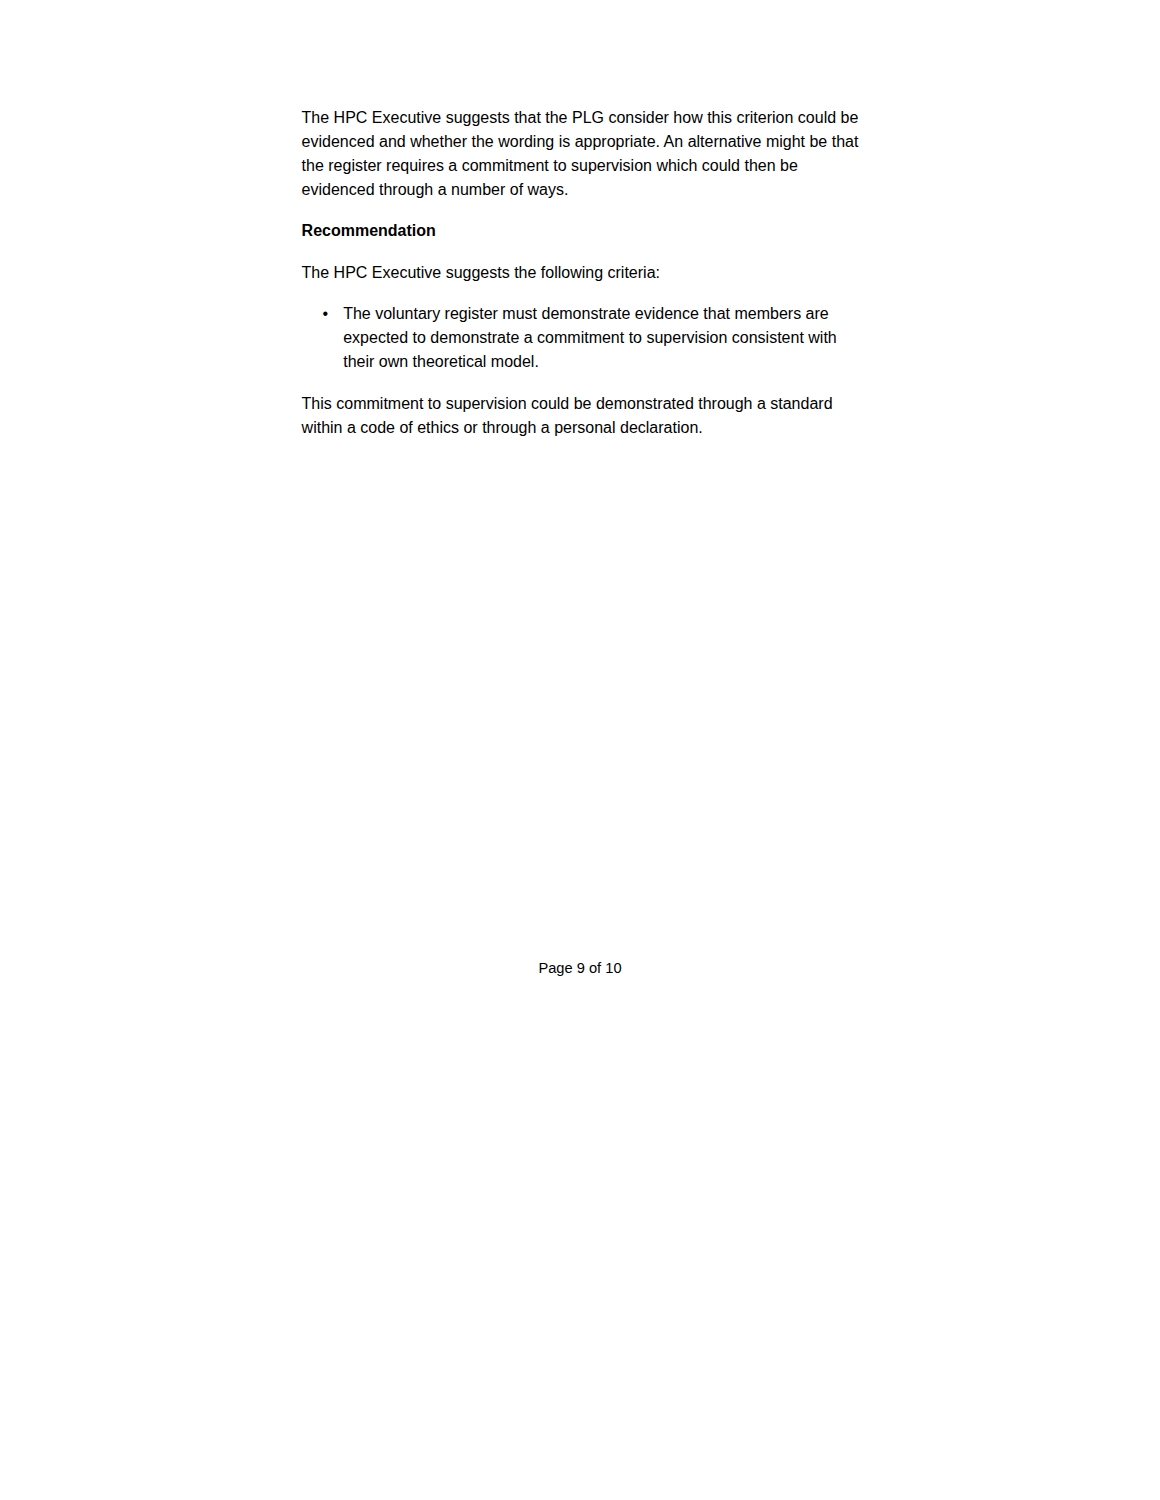The HPC Executive suggests that the PLG consider how this criterion could be evidenced and whether the wording is appropriate. An alternative might be that the register requires a commitment to supervision which could then be evidenced through a number of ways.
Recommendation
The HPC Executive suggests the following criteria:
The voluntary register must demonstrate evidence that members are expected to demonstrate a commitment to supervision consistent with their own theoretical model.
This commitment to supervision could be demonstrated through a standard within a code of ethics or through a personal declaration.
Page 9 of 10